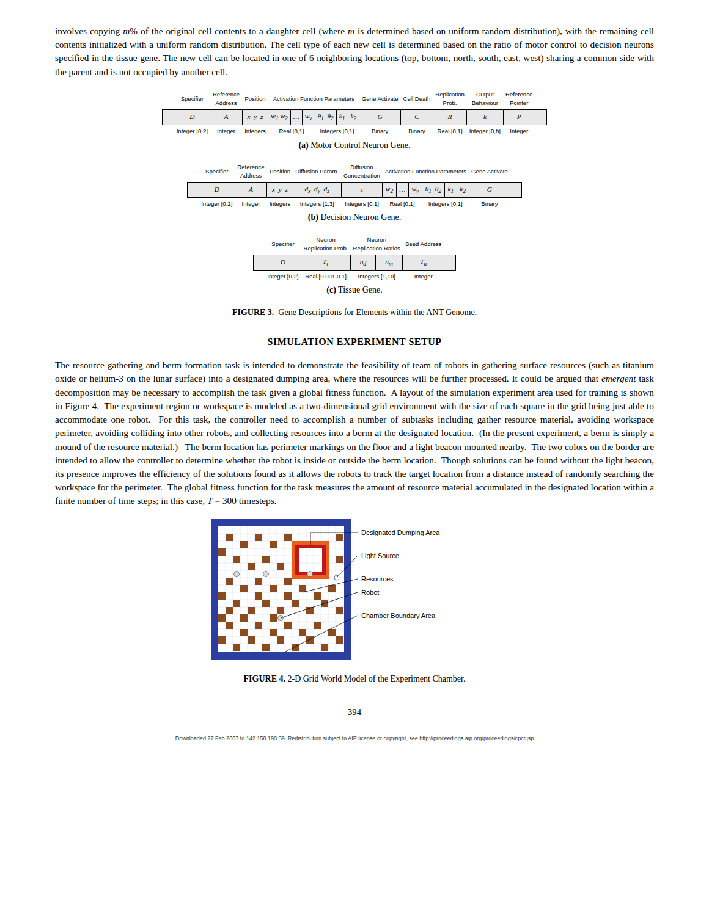involves copying m% of the original cell contents to a daughter cell (where m is determined based on uniform random distribution), with the remaining cell contents initialized with a uniform random distribution. The cell type of each new cell is determined based on the ratio of motor control to decision neurons specified in the tissue gene. The new cell can be located in one of 6 neighboring locations (top, bottom, north, south, east, west) sharing a common side with the parent and is not occupied by another cell.
| | Specifier | Reference Address | Position | Activation Function Parameters | Gene Activate | Cell Death | Replication Prob. | Output Behaviour | Reference Pointer | |
| | D | A | x y z | w 1 w 2 | … | w v | θ 1 θ 2 | k 1 | k 2 | G | C | R | k | P | |
| | Integer [0,2] | Integer | Integers | Real [0,1] | Integers [0,1] | Binary | Binary | Real [0,1] | Integer [0, b ] | Integer | |
(a) Motor Control Neuron Gene.
| | Specifier | Reference Address | Position | Diffusion Param. | Diffusion Concentration | Activation Function Parameters | Gene Activate | |
| | D | A | x y z | d x d y d z | c | w 2 | … | w v | θ 1 θ 2 | k 1 | k 2 | G | |
| | Integer [0,2] | Integer | Integers | Integers [1,3] | Integers [0,1] | Real [0,1] | Integers [0,1] | Binary | |
(b) Decision Neuron Gene.
| | Specifier | Neuron Replication Prob. | Neuron Replication Ratios | Seed Address | |
| | D | T r | n d | n m | T a | |
| | Integer [0,2] | Real [0.001,0.1] | Integers [1,10] | Integer | |
(c) Tissue Gene.
FIGURE 3. Gene Descriptions for Elements within the ANT Genome.
SIMULATION EXPERIMENT SETUP
The resource gathering and berm formation task is intended to demonstrate the feasibility of team of robots in gathering surface resources (such as titanium oxide or helium-3 on the lunar surface) into a designated dumping area, where the resources will be further processed. It could be argued that emergent task decomposition may be necessary to accomplish the task given a global fitness function. A layout of the simulation experiment area used for training is shown in Figure 4. The experiment region or workspace is modeled as a two-dimensional grid environment with the size of each square in the grid being just able to accommodate one robot. For this task, the controller need to accomplish a number of subtasks including gather resource material, avoiding workspace perimeter, avoiding colliding into other robots, and collecting resources into a berm at the designated location. (In the present experiment, a berm is simply a mound of the resource material.) The berm location has perimeter markings on the floor and a light beacon mounted nearby. The two colors on the border are intended to allow the controller to determine whether the robot is inside or outside the berm location. Though solutions can be found without the light beacon, its presence improves the efficiency of the solutions found as it allows the robots to track the target location from a distance instead of randomly searching the workspace for the perimeter. The global fitness function for the task measures the amount of resource material accumulated in the designated location within a finite number of time steps; in this case, T = 300 timesteps.
Designated Dumping Area Light Source Resources Robot Chamber Boundary Area
FIGURE 4. 2-D Grid World Model of the Experiment Chamber.
394
Downloaded 27 Feb 2007 to 142.150.190.39. Redistribution subject to AIP license or copyright, see http://proceedings.aip.org/proceedings/cpcr.jsp